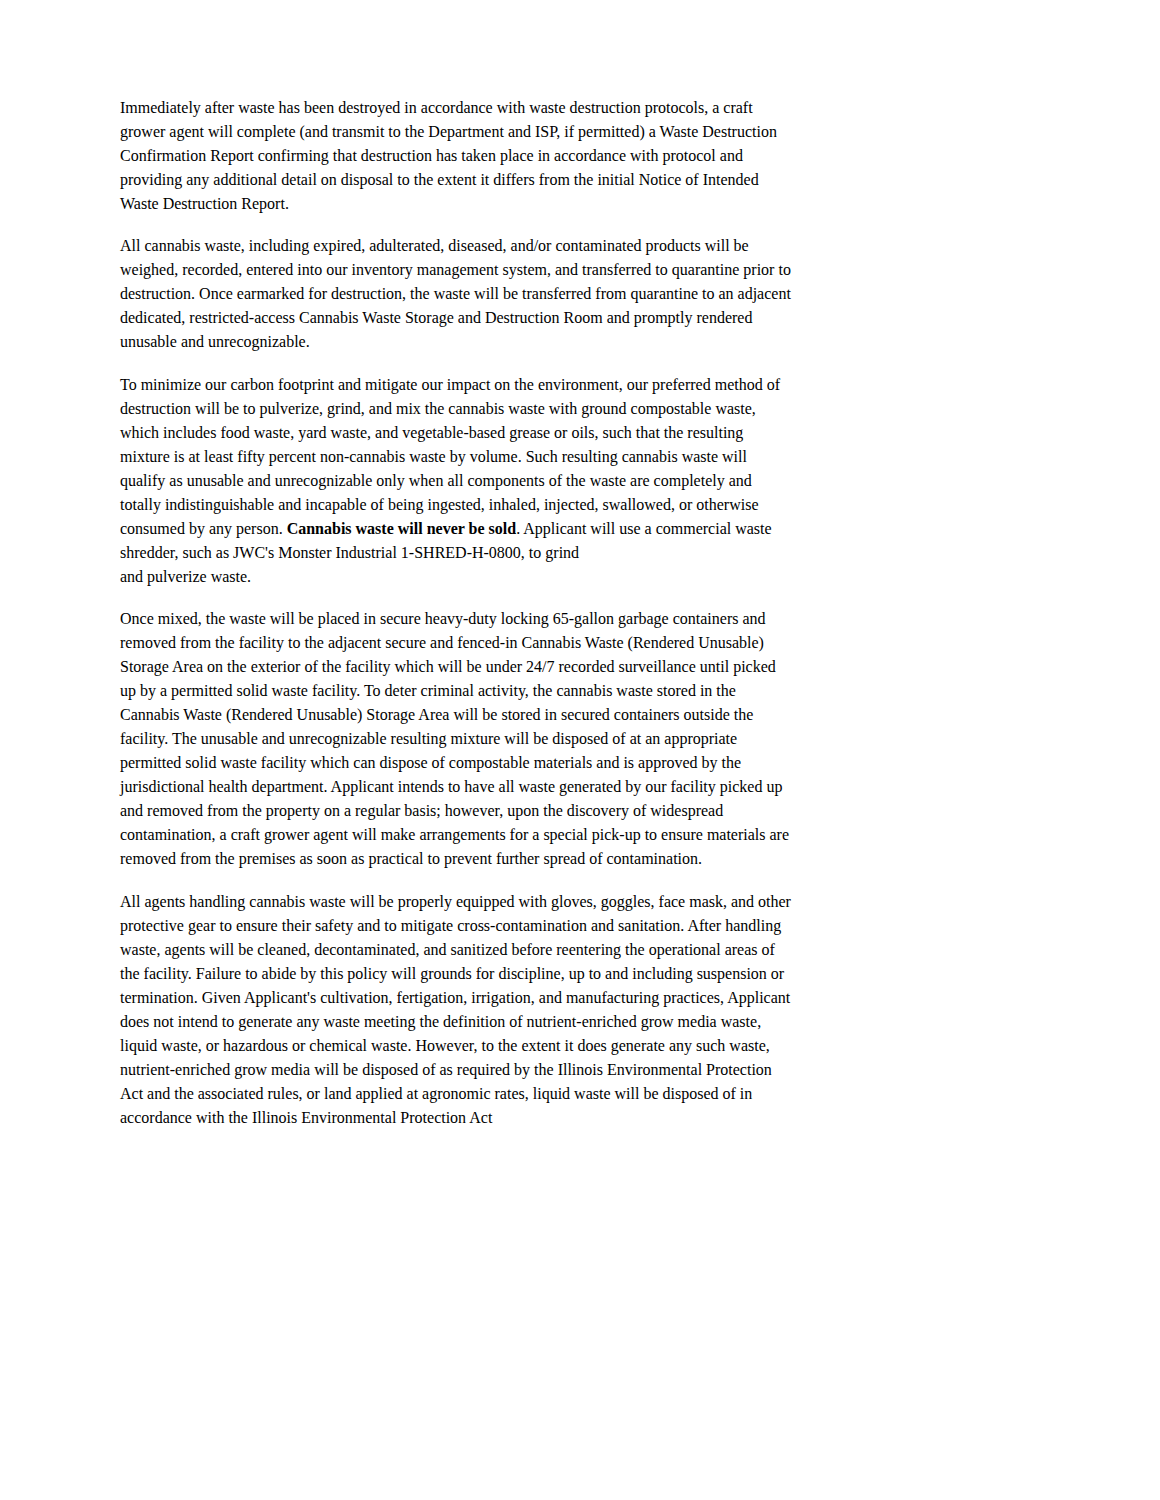Immediately after waste has been destroyed in accordance with waste destruction protocols, a craft grower agent will complete (and transmit to the Department and ISP, if permitted) a Waste Destruction Confirmation Report confirming that destruction has taken place in accordance with protocol and providing any additional detail on disposal to the extent it differs from the initial Notice of Intended Waste Destruction Report.
All cannabis waste, including expired, adulterated, diseased, and/or contaminated products will be weighed, recorded, entered into our inventory management system, and transferred to quarantine prior to destruction. Once earmarked for destruction, the waste will be transferred from quarantine to an adjacent dedicated, restricted-access Cannabis Waste Storage and Destruction Room and promptly rendered unusable and unrecognizable.
To minimize our carbon footprint and mitigate our impact on the environment, our preferred method of destruction will be to pulverize, grind, and mix the cannabis waste with ground compostable waste, which includes food waste, yard waste, and vegetable-based grease or oils, such that the resulting mixture is at least fifty percent non-cannabis waste by volume. Such resulting cannabis waste will qualify as unusable and unrecognizable only when all components of the waste are completely and totally indistinguishable and incapable of being ingested, inhaled, injected, swallowed, or otherwise consumed by any person. Cannabis waste will never be sold. Applicant will use a commercial waste shredder, such as JWC's Monster Industrial 1-SHRED-H-0800, to grind
and pulverize waste.
Once mixed, the waste will be placed in secure heavy-duty locking 65-gallon garbage containers and removed from the facility to the adjacent secure and fenced-in Cannabis Waste (Rendered Unusable) Storage Area on the exterior of the facility which will be under 24/7 recorded surveillance until picked up by a permitted solid waste facility. To deter criminal activity, the cannabis waste stored in the Cannabis Waste (Rendered Unusable) Storage Area will be stored in secured containers outside the facility. The unusable and unrecognizable resulting mixture will be disposed of at an appropriate
permitted solid waste facility which can dispose of compostable materials and is approved by the jurisdictional health department. Applicant intends to have all waste generated by our facility picked up and removed from the property on a regular basis; however, upon the discovery of widespread contamination, a craft grower agent will make arrangements for a special pick-up to ensure materials are removed from the premises as soon as practical to prevent further spread of contamination.
All agents handling cannabis waste will be properly equipped with gloves, goggles, face mask, and other protective gear to ensure their safety and to mitigate cross-contamination and sanitation. After handling waste, agents will be cleaned, decontaminated, and sanitized before reentering the operational areas of the facility. Failure to abide by this policy will grounds for discipline, up to and including suspension or termination. Given Applicant's cultivation, fertigation, irrigation, and manufacturing practices, Applicant does not intend to generate any waste meeting the definition of nutrient-enriched grow media waste, liquid waste, or hazardous or chemical waste. However, to the extent it does generate any such waste, nutrient-enriched grow media will be disposed of as required by the Illinois Environmental Protection Act and the associated rules, or land applied at agronomic rates, liquid waste will be disposed of in accordance with the Illinois Environmental Protection Act